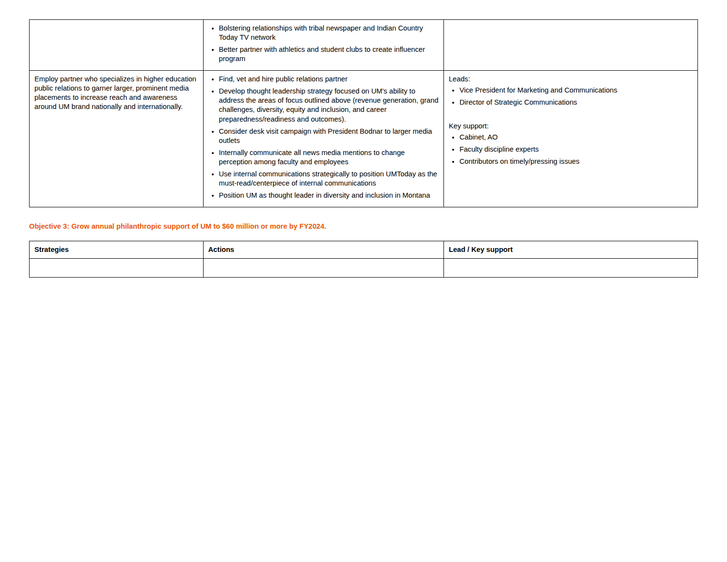| | Bolstering relationships with tribal newspaper and Indian Country Today TV network Better partner with athletics and student clubs to create influencer program | |
| Employ partner who specializes in higher education public relations to garner larger, prominent media placements to increase reach and awareness around UM brand nationally and internationally. | Find, vet and hire public relations partner Develop thought leadership strategy focused on UM's ability to address the areas of focus outlined above (revenue generation, grand challenges, diversity, equity and inclusion, and career preparedness/readiness and outcomes). Consider desk visit campaign with President Bodnar to larger media outlets Internally communicate all news media mentions to change perception among faculty and employees Use internal communications strategically to position UMToday as the must-read/centerpiece of internal communications Position UM as thought leader in diversity and inclusion in Montana | Leads: Vice President for Marketing and Communications Director of Strategic Communications Key support: Cabinet, AO Faculty discipline experts Contributors on timely/pressing issues |
Objective 3: Grow annual philanthropic support of UM to $60 million or more by FY2024.
| Strategies | Actions | Lead / Key support |
| --- | --- | --- |